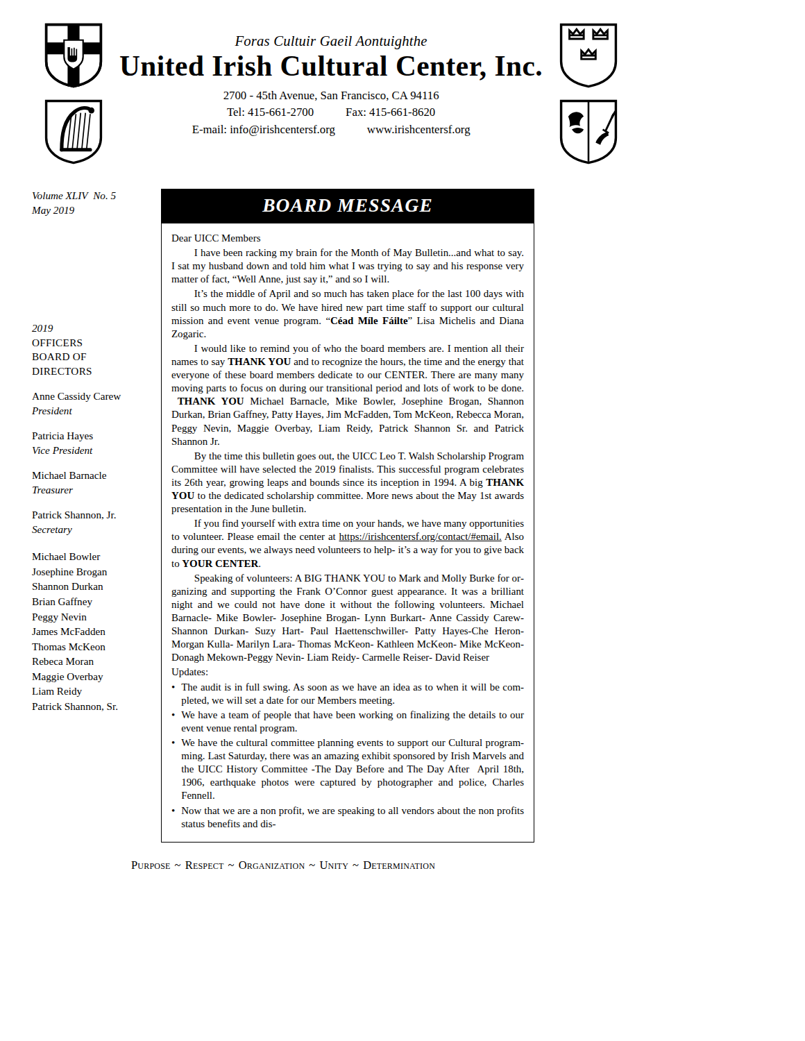Foras Cultuir Gaeil Aontuighthe
United Irish Cultural Center, Inc.
2700 - 45th Avenue, San Francisco, CA 94116 Tel: 415-661-2700 Fax: 415-661-8620 E-mail: info@irishcentersf.org www.irishcentersf.org
Volume XLIV No. 5May 2019
2019
OFFICERS
BOARD OF DIRECTORS
Anne Cassidy Carew President
Patricia Hayes Vice President
Michael Barnacle Treasurer
Patrick Shannon, Jr. Secretary
Michael Bowler
Josephine Brogan
Shannon Durkan
Brian Gaffney
Peggy Nevin
James McFadden
Thomas McKeon
Rebeca Moran
Maggie Overbay
Liam Reidy
Patrick Shannon, Sr.
BOARD MESSAGE
Dear UICC Members
I have been racking my brain for the Month of May Bulletin...and what to say. I sat my husband down and told him what I was trying to say and his response very matter of fact, “Well Anne, just say it,” and so I will.
It’s the middle of April and so much has taken place for the last 100 days with still so much more to do. We have hired new part time staff to support our cultural mission and event venue program. “Céad Míle Fáilte” Lisa Michelis and Diana Zogaric.
I would like to remind you of who the board members are. I mention all their names to say THANK YOU and to recognize the hours, the time and the energy that everyone of these board members dedicate to our CENTER. There are many many moving parts to focus on during our transitional period and lots of work to be done. THANK YOU Michael Barnacle, Mike Bowler, Josephine Brogan, Shannon Durkan, Brian Gaffney, Patty Hayes, Jim McFadden, Tom McKeon, Rebecca Moran, Peggy Nevin, Maggie Overbay, Liam Reidy, Patrick Shannon Sr. and Patrick Shannon Jr.
By the time this bulletin goes out, the UICC Leo T. Walsh Scholarship Program Committee will have selected the 2019 finalists. This successful program celebrates its 26th year, growing leaps and bounds since its inception in 1994. A big THANK YOU to the dedicated scholarship committee. More news about the May 1st awards presentation in the June bulletin.
If you find yourself with extra time on your hands, we have many opportunities to volunteer. Please email the center at https://irishcentersf.org/contact/#email. Also during our events, we always need volunteers to help- it’s a way for you to give back to YOUR CENTER.
Speaking of volunteers: A BIG THANK YOU to Mark and Molly Burke for organizing and supporting the Frank O’Connor guest appearance. It was a brilliant night and we could not have done it without the following volunteers. Michael Barnacle- Mike Bowler- Josephine Brogan- Lynn Burkart- Anne Cassidy Carew- Shannon Durkan- Suzy Hart- Paul Haettenschwiller- Patty Hayes-Che Heron- Morgan Kulla- Marilyn Lara- Thomas McKeon- Kathleen McKeon- Mike McKeon- Donagh Mekown-Peggy Nevin- Liam Reidy- Carmelle Reiser- David Reiser
Updates:
The audit is in full swing. As soon as we have an idea as to when it will be completed, we will set a date for our Members meeting.
We have a team of people that have been working on finalizing the details to our event venue rental program.
We have the cultural committee planning events to support our Cultural programming. Last Saturday, there was an amazing exhibit sponsored by Irish Marvels and the UICC History Committee -The Day Before and The Day After April 18th, 1906, earthquake photos were captured by photographer and police, Charles Fennell.
Now that we are a non profit, we are speaking to all vendors about the non profits status benefits and dis-
Purpose~Respect~Organization~Unity~Determination